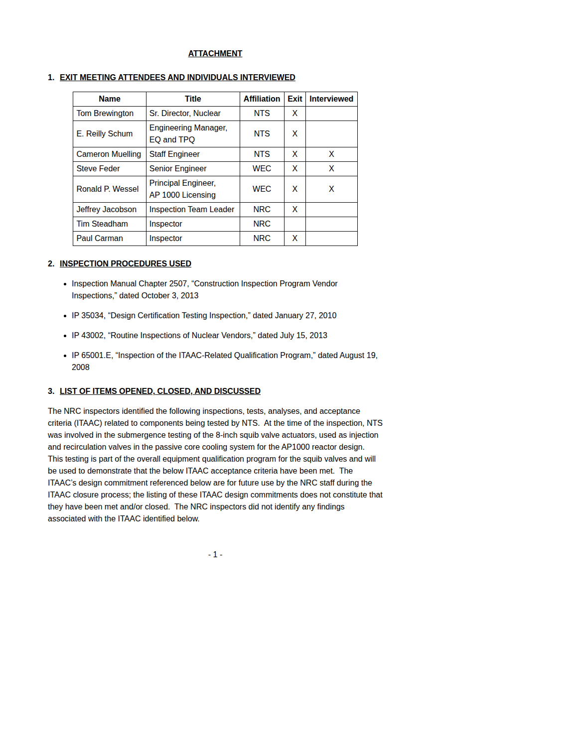ATTACHMENT
1. EXIT MEETING ATTENDEES AND INDIVIDUALS INTERVIEWED
| Name | Title | Affiliation | Exit | Interviewed |
| --- | --- | --- | --- | --- |
| Tom Brewington | Sr. Director, Nuclear | NTS | X | |
| E. Reilly Schum | Engineering Manager, EQ and TPQ | NTS | X | |
| Cameron Muelling | Staff Engineer | NTS | X | X |
| Steve Feder | Senior Engineer | WEC | X | X |
| Ronald P. Wessel | Principal Engineer, AP 1000 Licensing | WEC | X | X |
| Jeffrey Jacobson | Inspection Team Leader | NRC | X | |
| Tim Steadham | Inspector | NRC | | |
| Paul Carman | Inspector | NRC | X | |
2. INSPECTION PROCEDURES USED
Inspection Manual Chapter 2507, “Construction Inspection Program Vendor Inspections,” dated October 3, 2013
IP 35034, “Design Certification Testing Inspection,” dated January 27, 2010
IP 43002, “Routine Inspections of Nuclear Vendors,” dated July 15, 2013
IP 65001.E, “Inspection of the ITAAC-Related Qualification Program,” dated August 19, 2008
3. LIST OF ITEMS OPENED, CLOSED, AND DISCUSSED
The NRC inspectors identified the following inspections, tests, analyses, and acceptance criteria (ITAAC) related to components being tested by NTS. At the time of the inspection, NTS was involved in the submergence testing of the 8-inch squib valve actuators, used as injection and recirculation valves in the passive core cooling system for the AP1000 reactor design. This testing is part of the overall equipment qualification program for the squib valves and will be used to demonstrate that the below ITAAC acceptance criteria have been met. The ITAAC’s design commitment referenced below are for future use by the NRC staff during the ITAAC closure process; the listing of these ITAAC design commitments does not constitute that they have been met and/or closed. The NRC inspectors did not identify any findings associated with the ITAAC identified below.
- 1 -